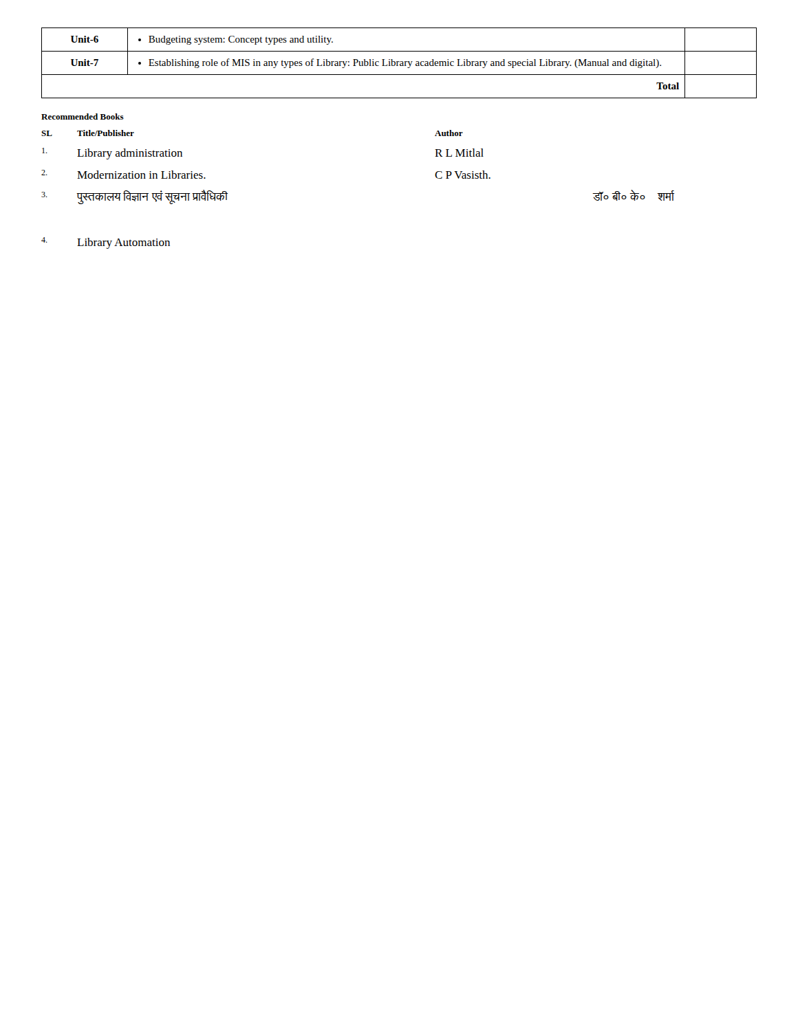| Unit-6 | Budgeting system: Concept types and utility. | |
| Unit-7 | Establishing role of MIS in any types of Library: Public Library academic Library and special Library. (Manual and digital). | |
| Total | |
Recommended Books
| SL | Title/Publisher | Author |
| --- | --- | --- |
| 1. | Library administration | R L Mitlal |
| 2. | Modernization in Libraries. | C P Vasisth. |
| 3. | पुस्तकालय विज्ञान एवं सूचना प्रावैधिकी | डॉ० बी० के० शर्मा |
| 4. | Library Automation | |